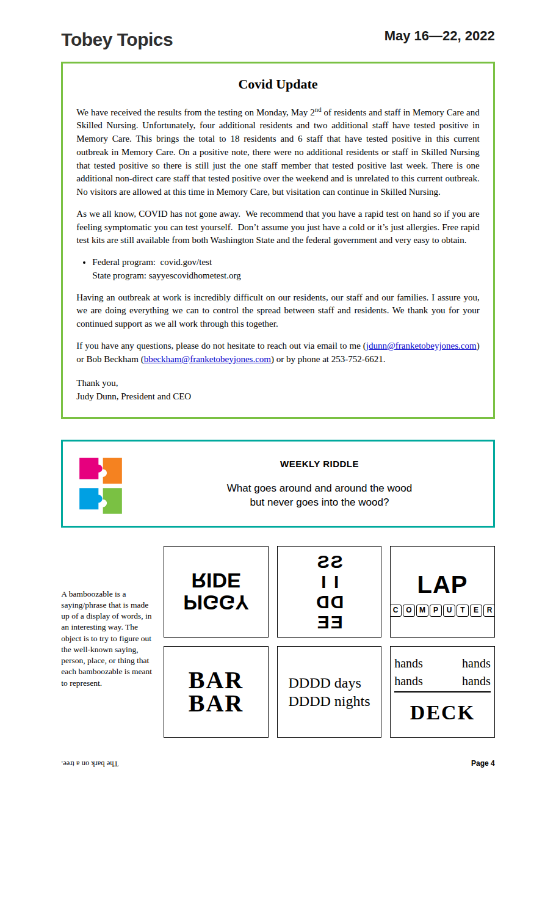Tobey Topics
May 16—22, 2022
Covid Update
We have received the results from the testing on Monday, May 2nd of residents and staff in Memory Care and Skilled Nursing. Unfortunately, four additional residents and two additional staff have tested positive in Memory Care. This brings the total to 18 residents and 6 staff that have tested positive in this current outbreak in Memory Care. On a positive note, there were no additional residents or staff in Skilled Nursing that tested positive so there is still just the one staff member that tested positive last week. There is one additional non-direct care staff that tested positive over the weekend and is unrelated to this current outbreak. No visitors are allowed at this time in Memory Care, but visitation can continue in Skilled Nursing.
As we all know, COVID has not gone away. We recommend that you have a rapid test on hand so if you are feeling symptomatic you can test yourself. Don’t assume you just have a cold or it’s just allergies. Free rapid test kits are still available from both Washington State and the federal government and very easy to obtain.
Federal program: covid.gov/test
State program: sayyescovidhometest.org
Having an outbreak at work is incredibly difficult on our residents, our staff and our families. I assure you, we are doing everything we can to control the spread between staff and residents. We thank you for your continued support as we all work through this together.
If you have any questions, please do not hesitate to reach out via email to me (jdunn@franketobeyjones.com) or Bob Beckham (bbeckham@franketobeyjones.com) or by phone at 253-752-6621.
Thank you,
Judy Dunn, President and CEO
WEEKLY RIDDLE
What goes around and around the wood
but never goes into the wood?
A bamboozable is a saying/phrase that is made up of a display of words, in an interesting way. The object is to try to figure out the well-known saying, person, place, or thing that each bamboozable is meant to represent.
PIGGY
RIDE
SS
I I
DD
EE
LAP COMPUTER
BAR
BAR
DDDD days
DDDD nights
hands hands hands hands
DECK
The bark on a tree.
Page 4